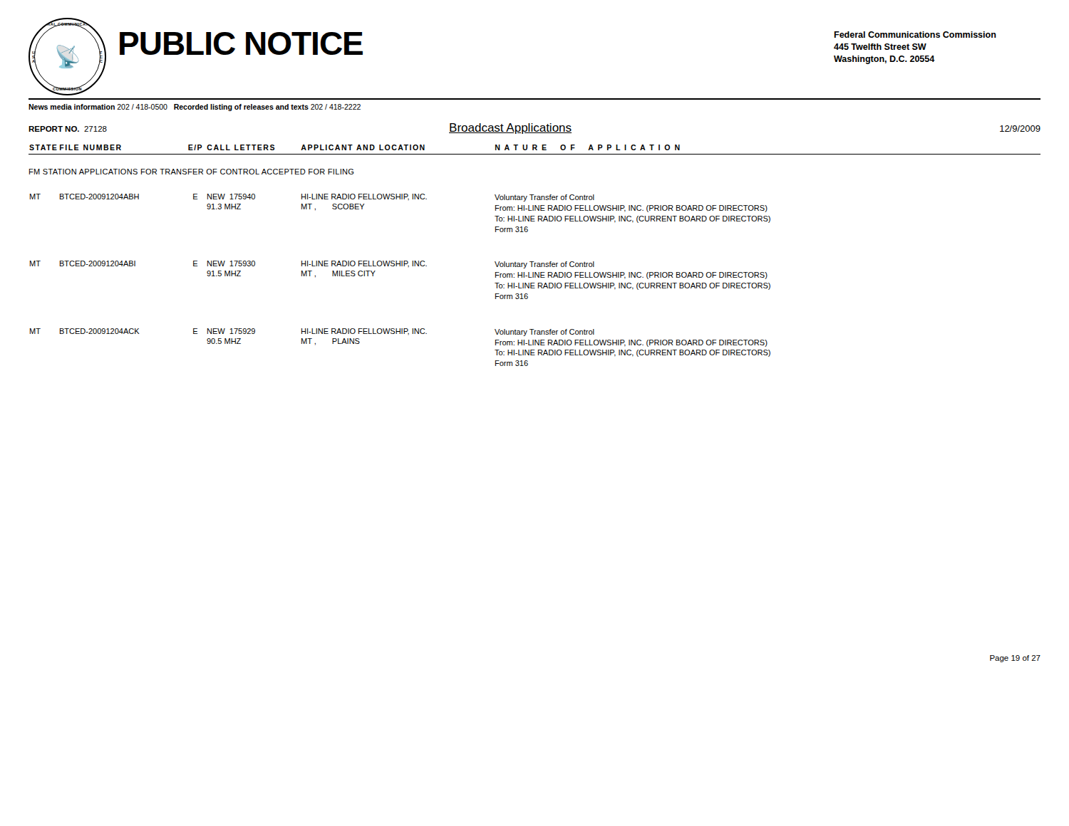FEDERAL COMMUNICATIONS
COMMISSION
U
S
A
F
C
C
📡
PUBLIC NOTICE
Federal Communications Commission
445 Twelfth Street SW
Washington, D.C. 20554
News media information 202 / 418-0500 Recorded listing of releases and texts 202 / 418-2222
REPORT NO. 27128
Broadcast Applications
12/9/2009
| STATE | FILE NUMBER | E/P | CALL LETTERS | APPLICANT AND LOCATION | N A T U R E O F A P P L I C A T I O N |
FM STATION APPLICATIONS FOR TRANSFER OF CONTROL ACCEPTED FOR FILING
| MT | BTCED-20091204ABH | E | NEW 175940 91.3 MHZ | HI-LINE RADIO FELLOWSHIP, INC. MT , SCOBEY | Voluntary Transfer of Control From: HI-LINE RADIO FELLOWSHIP, INC. (PRIOR BOARD OF DIRECTORS) To: HI-LINE RADIO FELLOWSHIP, INC, (CURRENT BOARD OF DIRECTORS) Form 316 |
| MT | BTCED-20091204ABI | E | NEW 175930 91.5 MHZ | HI-LINE RADIO FELLOWSHIP, INC. MT , MILES CITY | Voluntary Transfer of Control From: HI-LINE RADIO FELLOWSHIP, INC. (PRIOR BOARD OF DIRECTORS) To: HI-LINE RADIO FELLOWSHIP, INC, (CURRENT BOARD OF DIRECTORS) Form 316 |
| MT | BTCED-20091204ACK | E | NEW 175929 90.5 MHZ | HI-LINE RADIO FELLOWSHIP, INC. MT , PLAINS | Voluntary Transfer of Control From: HI-LINE RADIO FELLOWSHIP, INC. (PRIOR BOARD OF DIRECTORS) To: HI-LINE RADIO FELLOWSHIP, INC, (CURRENT BOARD OF DIRECTORS) Form 316 |
Page 19 of 27